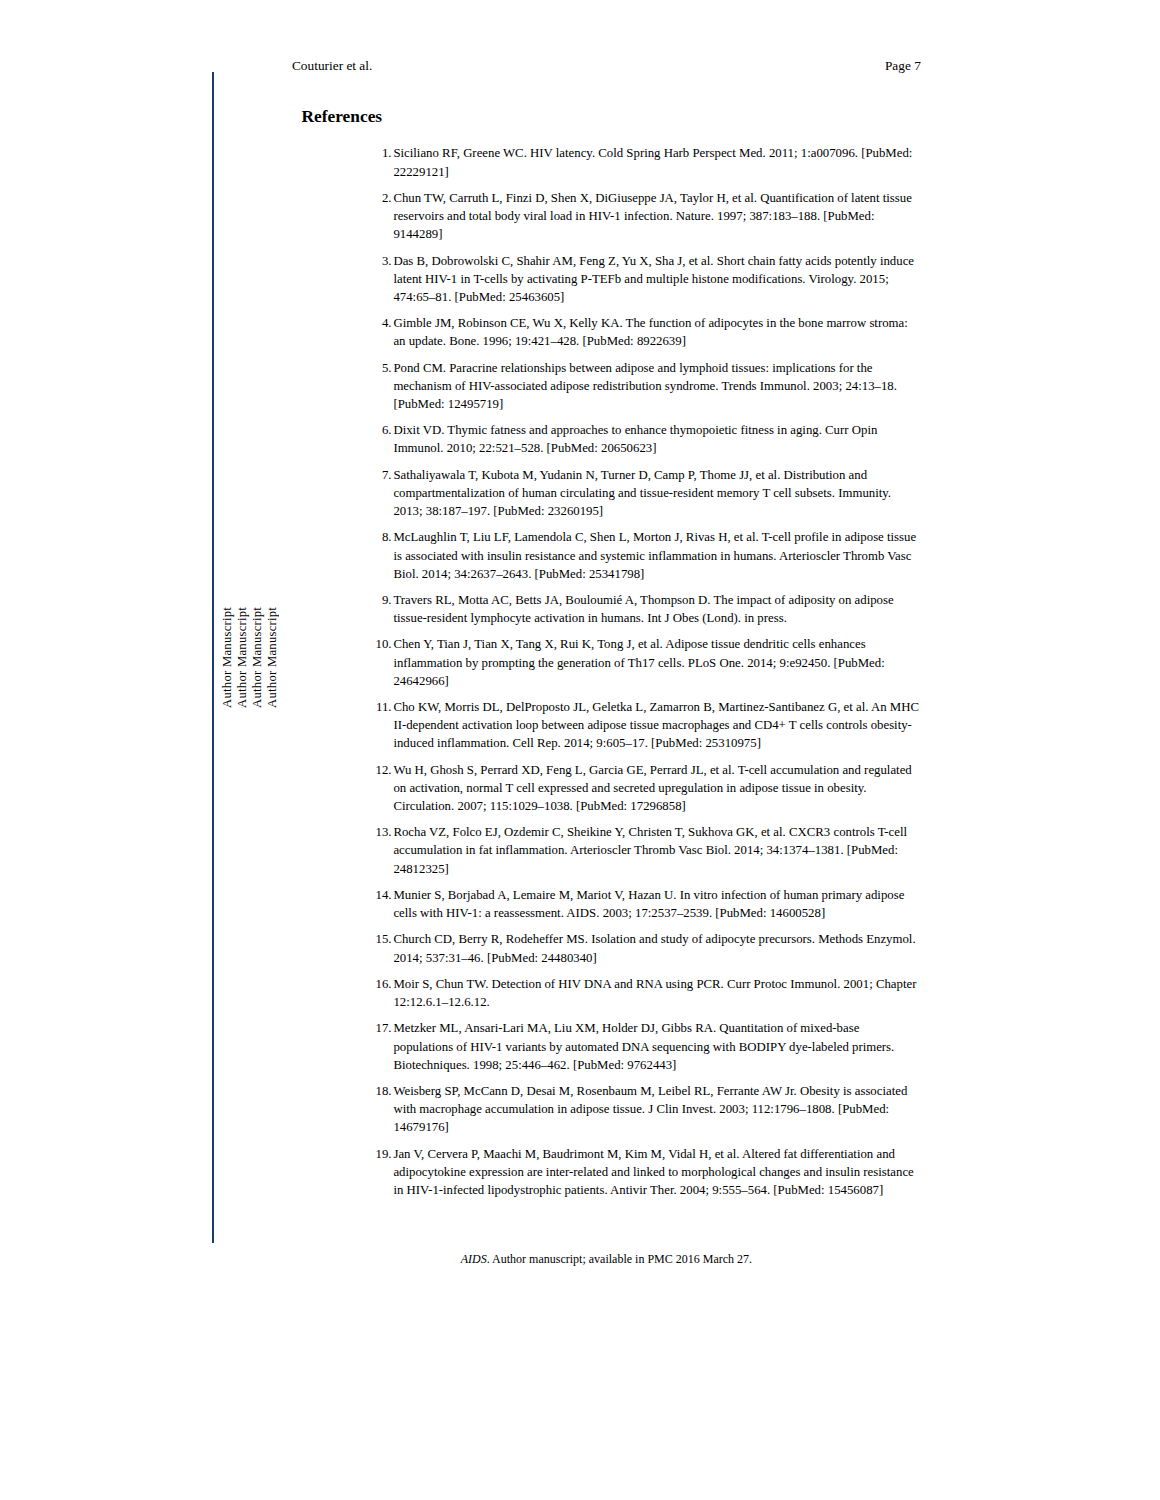Author Manuscript Author Manuscript Author Manuscript Author Manuscript
Couturier et al.
Page 7
References
Siciliano RF, Greene WC. HIV latency. Cold Spring Harb Perspect Med. 2011; 1:a007096. [PubMed: 22229121]
Chun TW, Carruth L, Finzi D, Shen X, DiGiuseppe JA, Taylor H, et al. Quantification of latent tissue reservoirs and total body viral load in HIV-1 infection. Nature. 1997; 387:183–188. [PubMed: 9144289]
Das B, Dobrowolski C, Shahir AM, Feng Z, Yu X, Sha J, et al. Short chain fatty acids potently induce latent HIV-1 in T-cells by activating P-TEFb and multiple histone modifications. Virology. 2015; 474:65–81. [PubMed: 25463605]
Gimble JM, Robinson CE, Wu X, Kelly KA. The function of adipocytes in the bone marrow stroma: an update. Bone. 1996; 19:421–428. [PubMed: 8922639]
Pond CM. Paracrine relationships between adipose and lymphoid tissues: implications for the mechanism of HIV-associated adipose redistribution syndrome. Trends Immunol. 2003; 24:13–18. [PubMed: 12495719]
Dixit VD. Thymic fatness and approaches to enhance thymopoietic fitness in aging. Curr Opin Immunol. 2010; 22:521–528. [PubMed: 20650623]
Sathaliyawala T, Kubota M, Yudanin N, Turner D, Camp P, Thome JJ, et al. Distribution and compartmentalization of human circulating and tissue-resident memory T cell subsets. Immunity. 2013; 38:187–197. [PubMed: 23260195]
McLaughlin T, Liu LF, Lamendola C, Shen L, Morton J, Rivas H, et al. T-cell profile in adipose tissue is associated with insulin resistance and systemic inflammation in humans. Arterioscler Thromb Vasc Biol. 2014; 34:2637–2643. [PubMed: 25341798]
Travers RL, Motta AC, Betts JA, Bouloumié A, Thompson D. The impact of adiposity on adipose tissue-resident lymphocyte activation in humans. Int J Obes (Lond). in press.
Chen Y, Tian J, Tian X, Tang X, Rui K, Tong J, et al. Adipose tissue dendritic cells enhances inflammation by prompting the generation of Th17 cells. PLoS One. 2014; 9:e92450. [PubMed: 24642966]
Cho KW, Morris DL, DelProposto JL, Geletka L, Zamarron B, Martinez-Santibanez G, et al. An MHC II-dependent activation loop between adipose tissue macrophages and CD4+ T cells controls obesity-induced inflammation. Cell Rep. 2014; 9:605–17. [PubMed: 25310975]
Wu H, Ghosh S, Perrard XD, Feng L, Garcia GE, Perrard JL, et al. T-cell accumulation and regulated on activation, normal T cell expressed and secreted upregulation in adipose tissue in obesity. Circulation. 2007; 115:1029–1038. [PubMed: 17296858]
Rocha VZ, Folco EJ, Ozdemir C, Sheikine Y, Christen T, Sukhova GK, et al. CXCR3 controls T-cell accumulation in fat inflammation. Arterioscler Thromb Vasc Biol. 2014; 34:1374–1381. [PubMed: 24812325]
Munier S, Borjabad A, Lemaire M, Mariot V, Hazan U. In vitro infection of human primary adipose cells with HIV-1: a reassessment. AIDS. 2003; 17:2537–2539. [PubMed: 14600528]
Church CD, Berry R, Rodeheffer MS. Isolation and study of adipocyte precursors. Methods Enzymol. 2014; 537:31–46. [PubMed: 24480340]
Moir S, Chun TW. Detection of HIV DNA and RNA using PCR. Curr Protoc Immunol. 2001; Chapter 12:12.6.1–12.6.12.
Metzker ML, Ansari-Lari MA, Liu XM, Holder DJ, Gibbs RA. Quantitation of mixed-base populations of HIV-1 variants by automated DNA sequencing with BODIPY dye-labeled primers. Biotechniques. 1998; 25:446–462. [PubMed: 9762443]
Weisberg SP, McCann D, Desai M, Rosenbaum M, Leibel RL, Ferrante AW Jr. Obesity is associated with macrophage accumulation in adipose tissue. J Clin Invest. 2003; 112:1796–1808. [PubMed: 14679176]
Jan V, Cervera P, Maachi M, Baudrimont M, Kim M, Vidal H, et al. Altered fat differentiation and adipocytokine expression are inter-related and linked to morphological changes and insulin resistance in HIV-1-infected lipodystrophic patients. Antivir Ther. 2004; 9:555–564. [PubMed: 15456087]
AIDS. Author manuscript; available in PMC 2016 March 27.